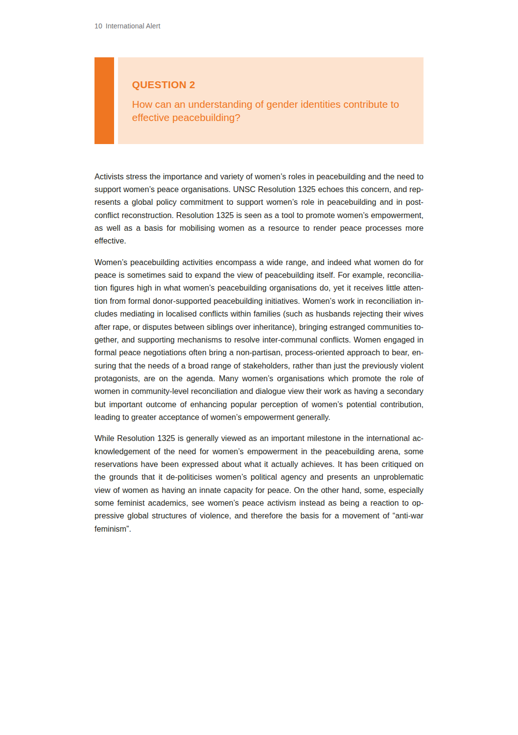10 International Alert
Question 2
How can an understanding of gender identities contribute to effective peacebuilding?
Activists stress the importance and variety of women’s roles in peacebuilding and the need to support women’s peace organisations. UNSC Resolution 1325 echoes this concern, and represents a global policy commitment to support women’s role in peacebuilding and in post-conflict reconstruction. Resolution 1325 is seen as a tool to promote women’s empowerment, as well as a basis for mobilising women as a resource to render peace processes more effective.
Women’s peacebuilding activities encompass a wide range, and indeed what women do for peace is sometimes said to expand the view of peacebuilding itself. For example, reconciliation figures high in what women’s peacebuilding organisations do, yet it receives little attention from formal donor-supported peacebuilding initiatives. Women’s work in reconciliation includes mediating in localised conflicts within families (such as husbands rejecting their wives after rape, or disputes between siblings over inheritance), bringing estranged communities together, and supporting mechanisms to resolve inter-communal conflicts. Women engaged in formal peace negotiations often bring a non-partisan, process-oriented approach to bear, ensuring that the needs of a broad range of stakeholders, rather than just the previously violent protagonists, are on the agenda. Many women’s organisations which promote the role of women in community-level reconciliation and dialogue view their work as having a secondary but important outcome of enhancing popular perception of women’s potential contribution, leading to greater acceptance of women’s empowerment generally.
While Resolution 1325 is generally viewed as an important milestone in the international acknowledgement of the need for women’s empowerment in the peacebuilding arena, some reservations have been expressed about what it actually achieves. It has been critiqued on the grounds that it de-politicises women’s political agency and presents an unproblematic view of women as having an innate capacity for peace. On the other hand, some, especially some feminist academics, see women’s peace activism instead as being a reaction to oppressive global structures of violence, and therefore the basis for a movement of “anti-war feminism”.